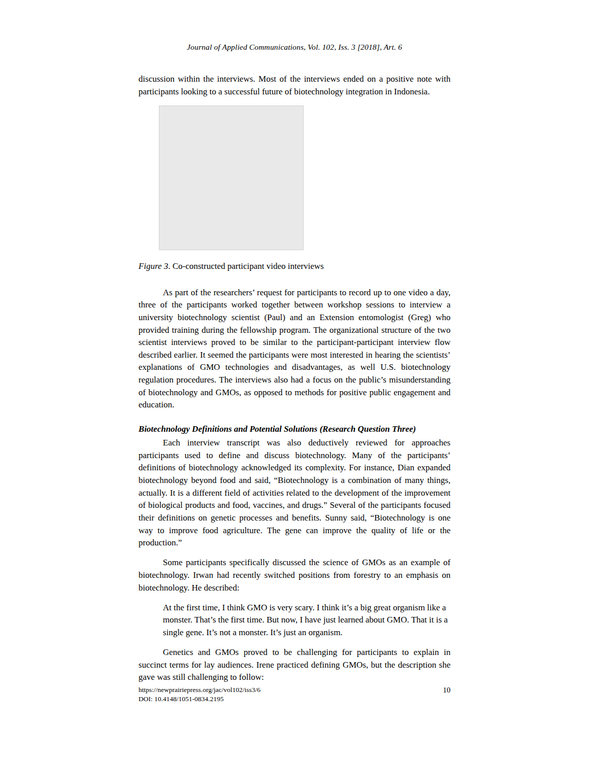Journal of Applied Communications, Vol. 102, Iss. 3 [2018], Art. 6
discussion within the interviews. Most of the interviews ended on a positive note with participants looking to a successful future of biotechnology integration in Indonesia.
Figure 3. Co-constructed participant video interviews
As part of the researchers’ request for participants to record up to one video a day, three of the participants worked together between workshop sessions to interview a university biotechnology scientist (Paul) and an Extension entomologist (Greg) who provided training during the fellowship program. The organizational structure of the two scientist interviews proved to be similar to the participant-participant interview flow described earlier. It seemed the participants were most interested in hearing the scientists’ explanations of GMO technologies and disadvantages, as well U.S. biotechnology regulation procedures. The interviews also had a focus on the public’s misunderstanding of biotechnology and GMOs, as opposed to methods for positive public engagement and education.
Biotechnology Definitions and Potential Solutions (Research Question Three)
Each interview transcript was also deductively reviewed for approaches participants used to define and discuss biotechnology. Many of the participants’ definitions of biotechnology acknowledged its complexity. For instance, Dian expanded biotechnology beyond food and said, “Biotechnology is a combination of many things, actually. It is a different field of activities related to the development of the improvement of biological products and food, vaccines, and drugs.” Several of the participants focused their definitions on genetic processes and benefits. Sunny said, “Biotechnology is one way to improve food agriculture. The gene can improve the quality of life or the production.”
Some participants specifically discussed the science of GMOs as an example of biotechnology. Irwan had recently switched positions from forestry to an emphasis on biotechnology. He described:
At the first time, I think GMO is very scary. I think it’s a big great organism like a monster. That’s the first time. But now, I have just learned about GMO. That it is a single gene. It’s not a monster. It’s just an organism.
Genetics and GMOs proved to be challenging for participants to explain in succinct terms for lay audiences. Irene practiced defining GMOs, but the description she gave was still challenging to follow:
https://newprairiepress.org/jac/vol102/iss3/6
DOI: 10.4148/1051-0834.2195
10